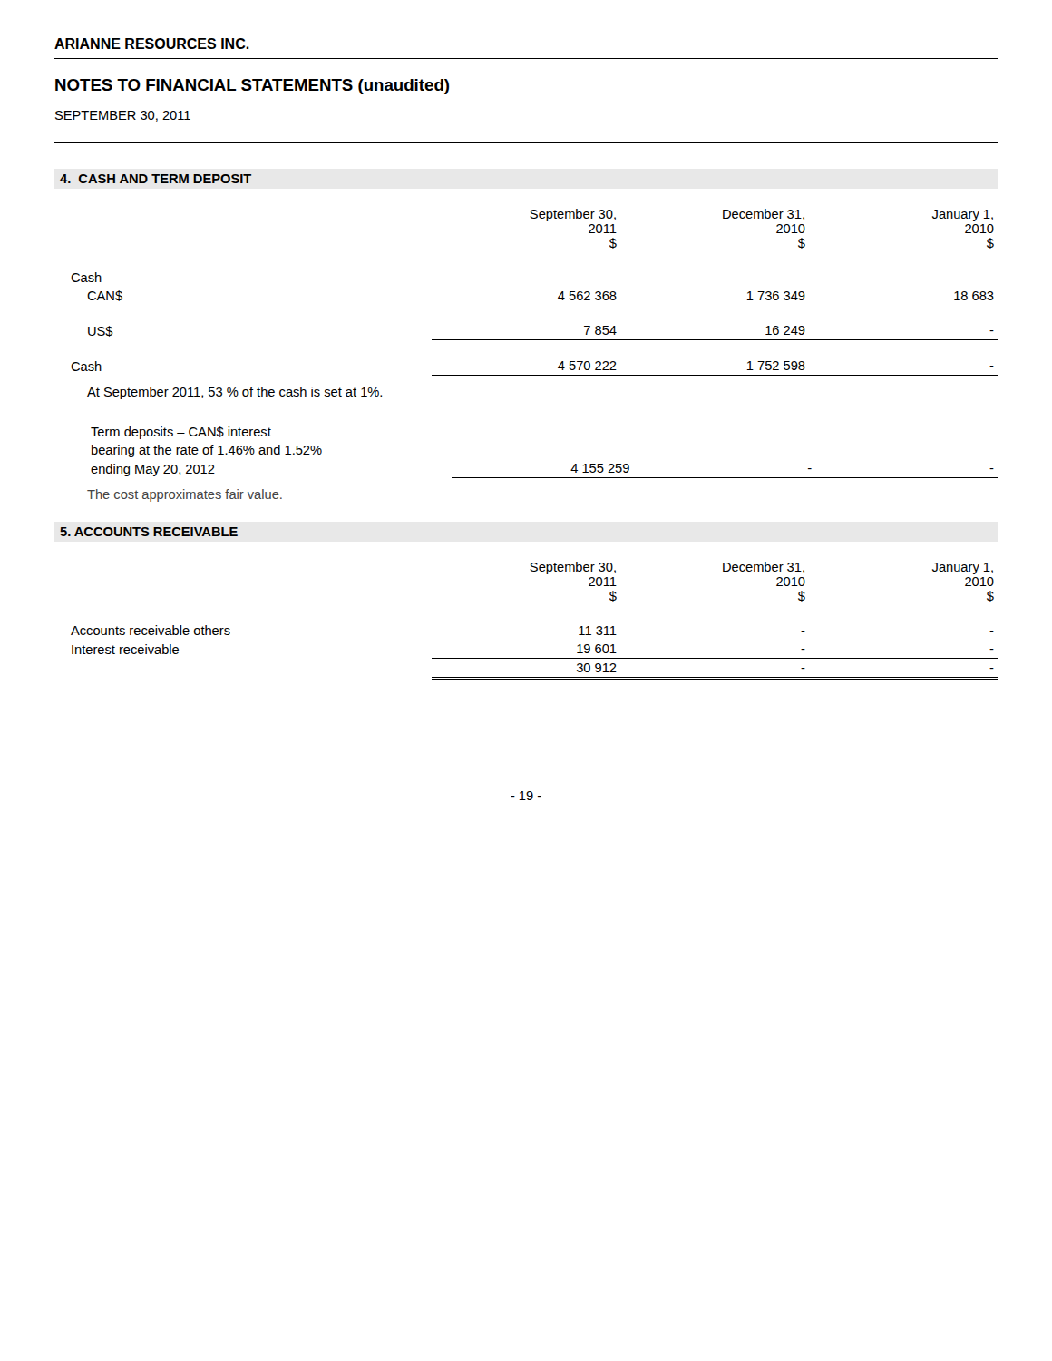ARIANNE RESOURCES INC.
NOTES TO FINANCIAL STATEMENTS (unaudited)
SEPTEMBER 30, 2011
4. CASH AND TERM DEPOSIT
| | September 30, 2011 $ | December 31, 2010 $ | January 1, 2010 $ |
| Cash | | | |
| CAN$ | 4 562 368 | 1 736 349 | 18 683 |
| US$ | 7 854 | 16 249 | - |
| Cash | 4 570 222 | 1 752 598 | - |
At September 2011, 53 % of the cash is set at 1%.
| Term deposits – CAN$ interest | | | |
| bearing at the rate of 1.46% and 1.52% | | | |
| ending May 20, 2012 | 4 155 259 | - | - |
The cost approximates fair value.
5. ACCOUNTS RECEIVABLE
| | September 30, 2011 $ | December 31, 2010 $ | January 1, 2010 $ |
| Accounts receivable others | 11 311 | - | - |
| Interest receivable | 19 601 | - | - |
| | 30 912 | - | - |
- 19 -